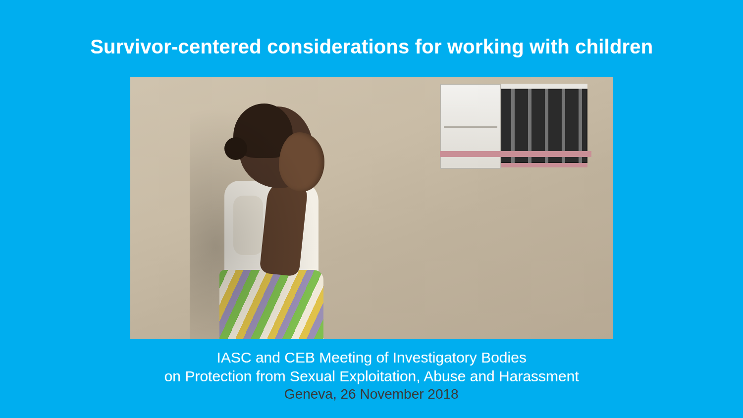Survivor-centered considerations for working with children
IASC and CEB Meeting of Investigatory Bodies
on Protection from Sexual Exploitation, Abuse and Harassment
Geneva, 26 November 2018